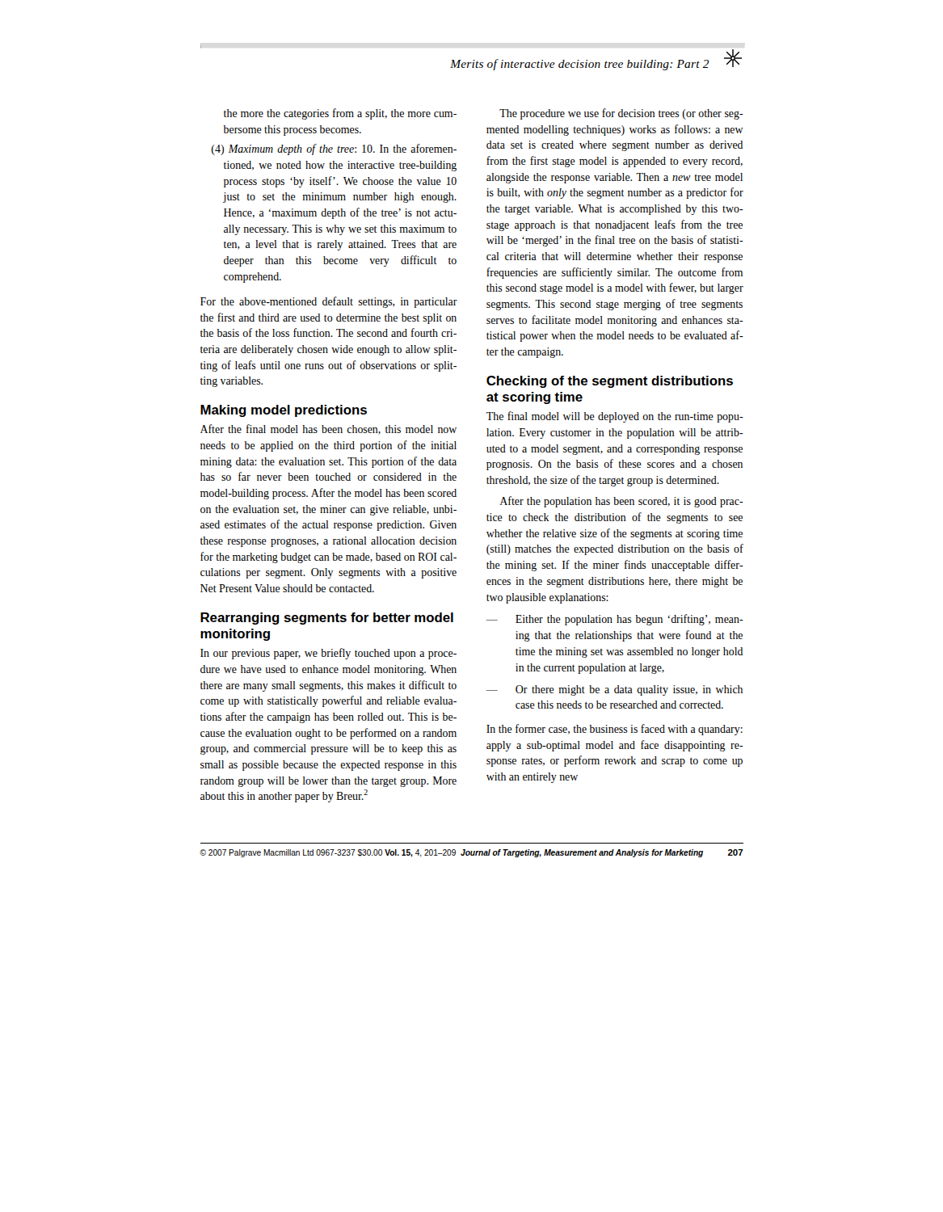Merits of interactive decision tree building: Part 2
the more the categories from a split, the more cumbersome this process becomes.
(4) Maximum depth of the tree: 10. In the aforementioned, we noted how the interactive tree-building process stops ‘by itself’. We choose the value 10 just to set the minimum number high enough. Hence, a ‘maximum depth of the tree’ is not actually necessary. This is why we set this maximum to ten, a level that is rarely attained. Trees that are deeper than this become very difficult to comprehend.
For the above-mentioned default settings, in particular the first and third are used to determine the best split on the basis of the loss function. The second and fourth criteria are deliberately chosen wide enough to allow splitting of leafs until one runs out of observations or splitting variables.
Making model predictions
After the final model has been chosen, this model now needs to be applied on the third portion of the initial mining data: the evaluation set. This portion of the data has so far never been touched or considered in the model-building process. After the model has been scored on the evaluation set, the miner can give reliable, unbiased estimates of the actual response prediction. Given these response prognoses, a rational allocation decision for the marketing budget can be made, based on ROI calculations per segment. Only segments with a positive Net Present Value should be contacted.
Rearranging segments for better model monitoring
In our previous paper, we briefly touched upon a procedure we have used to enhance model monitoring. When there are many small segments, this makes it difficult to come up with statistically powerful and reliable evaluations after the campaign has been rolled out. This is because the evaluation ought to be performed on a random group, and commercial pressure will be to keep this as small as possible because the expected response in this random group will be lower than the target group. More about this in another paper by Breur.2
The procedure we use for decision trees (or other segmented modelling techniques) works as follows: a new data set is created where segment number as derived from the first stage model is appended to every record, alongside the response variable. Then a new tree model is built, with only the segment number as a predictor for the target variable. What is accomplished by this two-stage approach is that nonadjacent leafs from the tree will be ‘merged’ in the final tree on the basis of statistical criteria that will determine whether their response frequencies are sufficiently similar. The outcome from this second stage model is a model with fewer, but larger segments. This second stage merging of tree segments serves to facilitate model monitoring and enhances statistical power when the model needs to be evaluated after the campaign.
Checking of the segment distributions at scoring time
The final model will be deployed on the run-time population. Every customer in the population will be attributed to a model segment, and a corresponding response prognosis. On the basis of these scores and a chosen threshold, the size of the target group is determined.
After the population has been scored, it is good practice to check the distribution of the segments to see whether the relative size of the segments at scoring time (still) matches the expected distribution on the basis of the mining set. If the miner finds unacceptable differences in the segment distributions here, there might be two plausible explanations:
Either the population has begun ‘drifting’, meaning that the relationships that were found at the time the mining set was assembled no longer hold in the current population at large,
Or there might be a data quality issue, in which case this needs to be researched and corrected.
In the former case, the business is faced with a quandary: apply a sub-optimal model and face disappointing response rates, or perform rework and scrap to come up with an entirely new
© 2007 Palgrave Macmillan Ltd 0967-3237 $30.00 Vol. 15, 4, 201–209 Journal of Targeting, Measurement and Analysis for Marketing
207